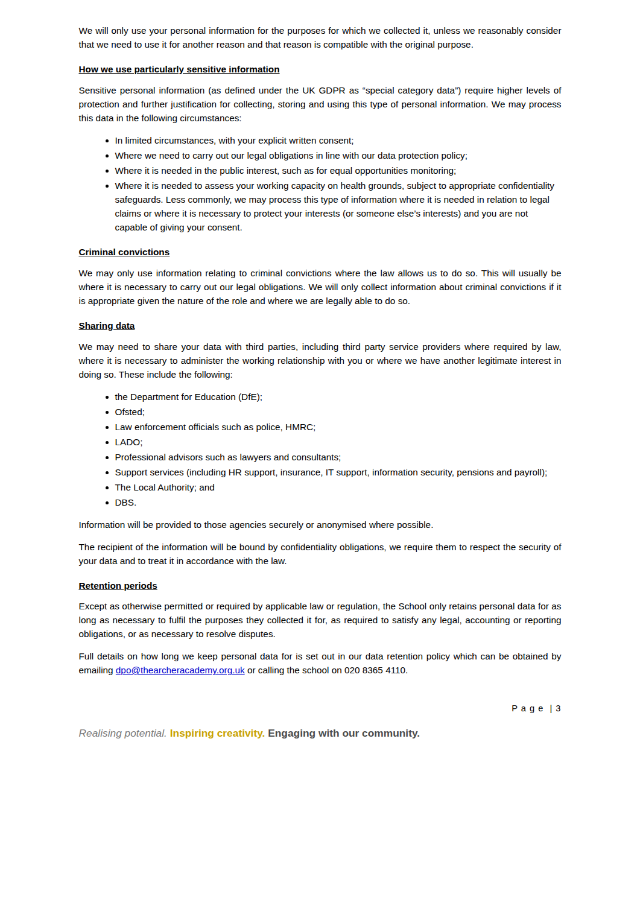We will only use your personal information for the purposes for which we collected it, unless we reasonably consider that we need to use it for another reason and that reason is compatible with the original purpose.
How we use particularly sensitive information
Sensitive personal information (as defined under the UK GDPR as “special category data”) require higher levels of protection and further justification for collecting, storing and using this type of personal information. We may process this data in the following circumstances:
In limited circumstances, with your explicit written consent;
Where we need to carry out our legal obligations in line with our data protection policy;
Where it is needed in the public interest, such as for equal opportunities monitoring;
Where it is needed to assess your working capacity on health grounds, subject to appropriate confidentiality safeguards. Less commonly, we may process this type of information where it is needed in relation to legal claims or where it is necessary to protect your interests (or someone else’s interests) and you are not capable of giving your consent.
Criminal convictions
We may only use information relating to criminal convictions where the law allows us to do so. This will usually be where it is necessary to carry out our legal obligations. We will only collect information about criminal convictions if it is appropriate given the nature of the role and where we are legally able to do so.
Sharing data
We may need to share your data with third parties, including third party service providers where required by law, where it is necessary to administer the working relationship with you or where we have another legitimate interest in doing so. These include the following:
the Department for Education (DfE);
Ofsted;
Law enforcement officials such as police, HMRC;
LADO;
Professional advisors such as lawyers and consultants;
Support services (including HR support, insurance, IT support, information security, pensions and payroll);
The Local Authority; and
DBS.
Information will be provided to those agencies securely or anonymised where possible.
The recipient of the information will be bound by confidentiality obligations, we require them to respect the security of your data and to treat it in accordance with the law.
Retention periods
Except as otherwise permitted or required by applicable law or regulation, the School only retains personal data for as long as necessary to fulfil the purposes they collected it for, as required to satisfy any legal, accounting or reporting obligations, or as necessary to resolve disputes.
Full details on how long we keep personal data for is set out in our data retention policy which can be obtained by emailing dpo@thearcheracademy.org.uk or calling the school on 020 8365 4110.
P a g e | 3
Realising potential. Inspiring creativity. Engaging with our community.